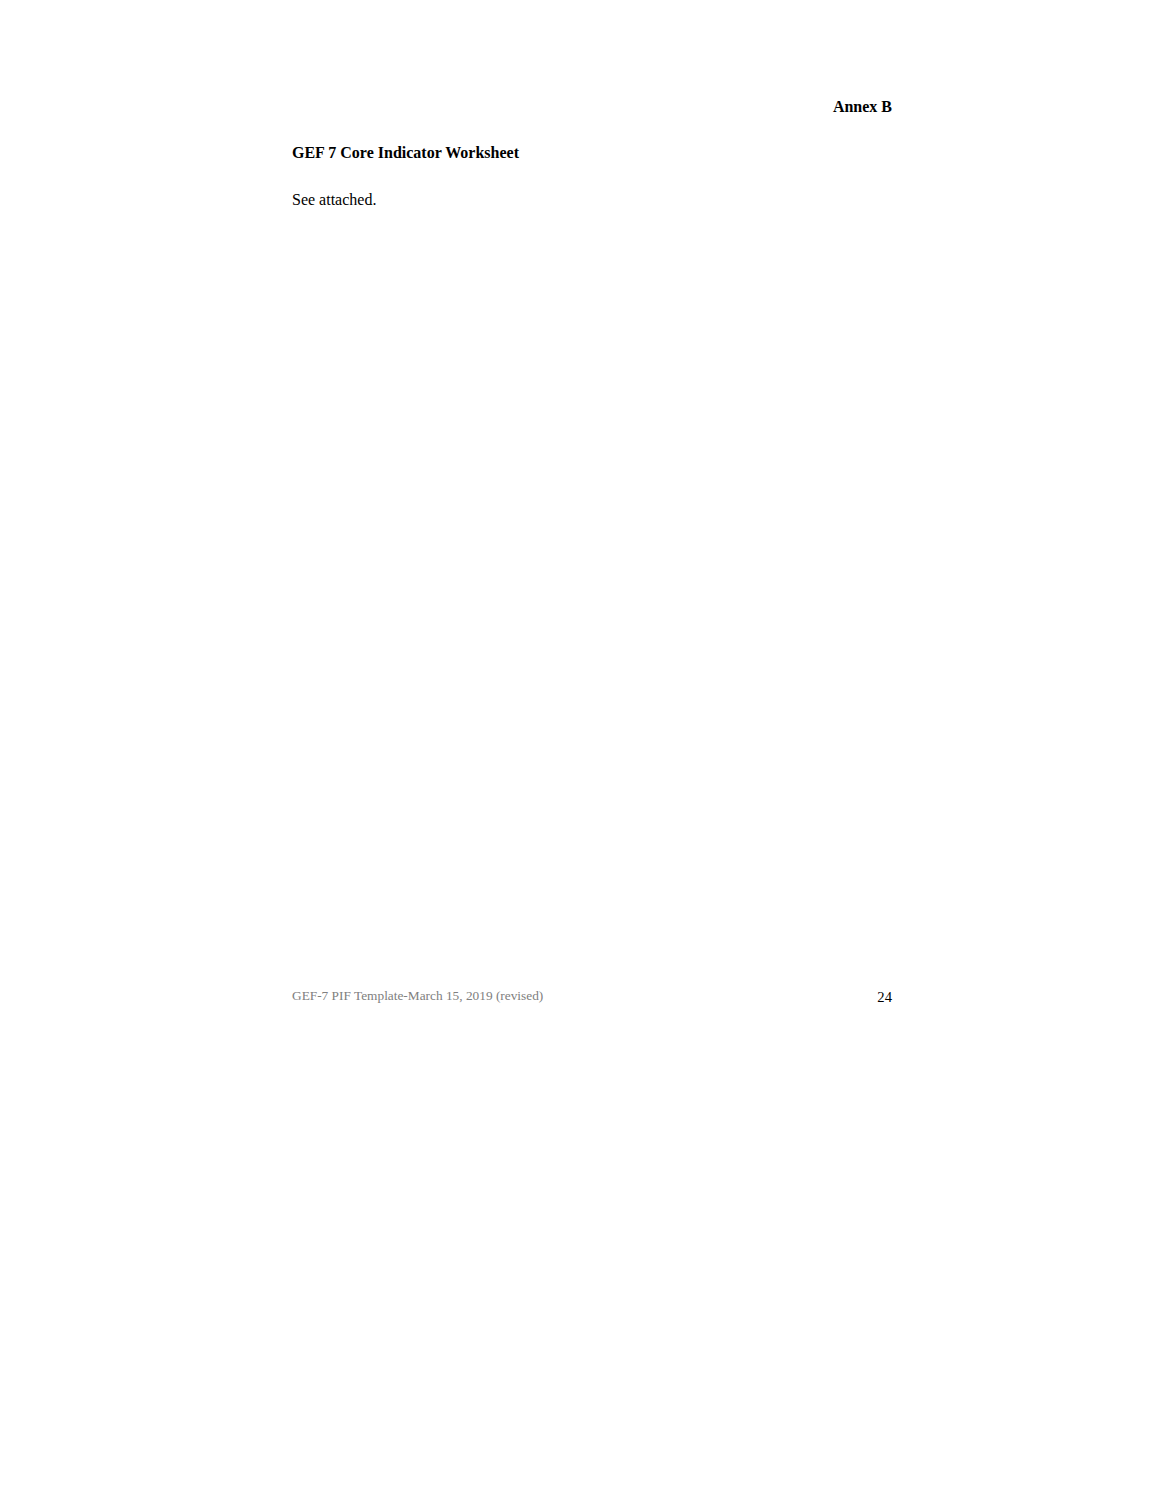Annex B
GEF 7 Core Indicator Worksheet
See attached.
GEF-7 PIF Template-March 15, 2019 (revised) 24